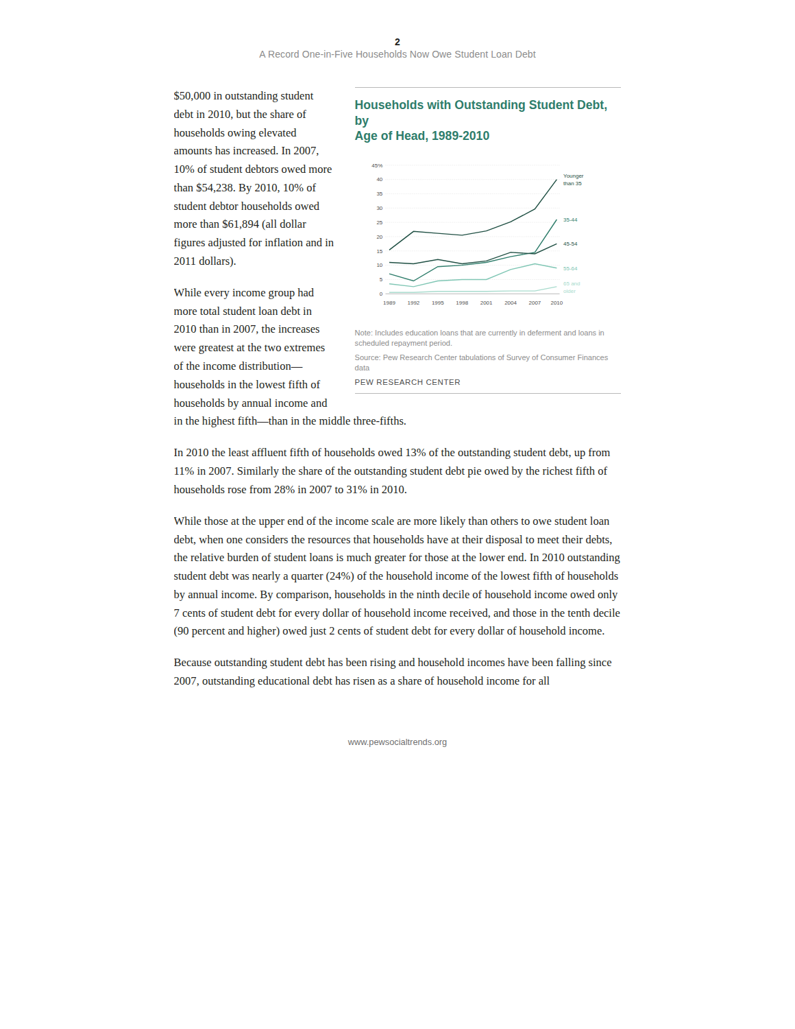2
A Record One-in-Five Households Now Owe Student Loan Debt
Households with Outstanding Student Debt, by
Age of Head, 1989-2010
45% 40 35 30 25 20 15 10 5 0 1989 1992 1995 1998 2001 2004 2007 2010 Younger than 35 35-44 45-54 55-64 65 and older
Note: Includes education loans that are currently in deferment and loans in scheduled repayment period.
Source: Pew Research Center tabulations of Survey of Consumer Finances data
PEW RESEARCH CENTER
$50,000 in outstanding student debt in 2010, but the share of households owing elevated amounts has increased. In 2007, 10% of student debtors owed more than $54,238. By 2010, 10% of student debtor households owed more than $61,894 (all dollar figures adjusted for inflation and in 2011 dollars).
While every income group had more total student loan debt in 2010 than in 2007, the increases were greatest at the two extremes of the income distribution—households in the lowest fifth of households by annual income and in the highest fifth—than in the middle three-fifths.
In 2010 the least affluent fifth of households owed 13% of the outstanding student debt, up from 11% in 2007. Similarly the share of the outstanding student debt pie owed by the richest fifth of households rose from 28% in 2007 to 31% in 2010.
While those at the upper end of the income scale are more likely than others to owe student loan debt, when one considers the resources that households have at their disposal to meet their debts, the relative burden of student loans is much greater for those at the lower end. In 2010 outstanding student debt was nearly a quarter (24%) of the household income of the lowest fifth of households by annual income. By comparison, households in the ninth decile of household income owed only 7 cents of student debt for every dollar of household income received, and those in the tenth decile (90 percent and higher) owed just 2 cents of student debt for every dollar of household income.
Because outstanding student debt has been rising and household incomes have been falling since 2007, outstanding educational debt has risen as a share of household income for all
www.pewsocialtrends.org